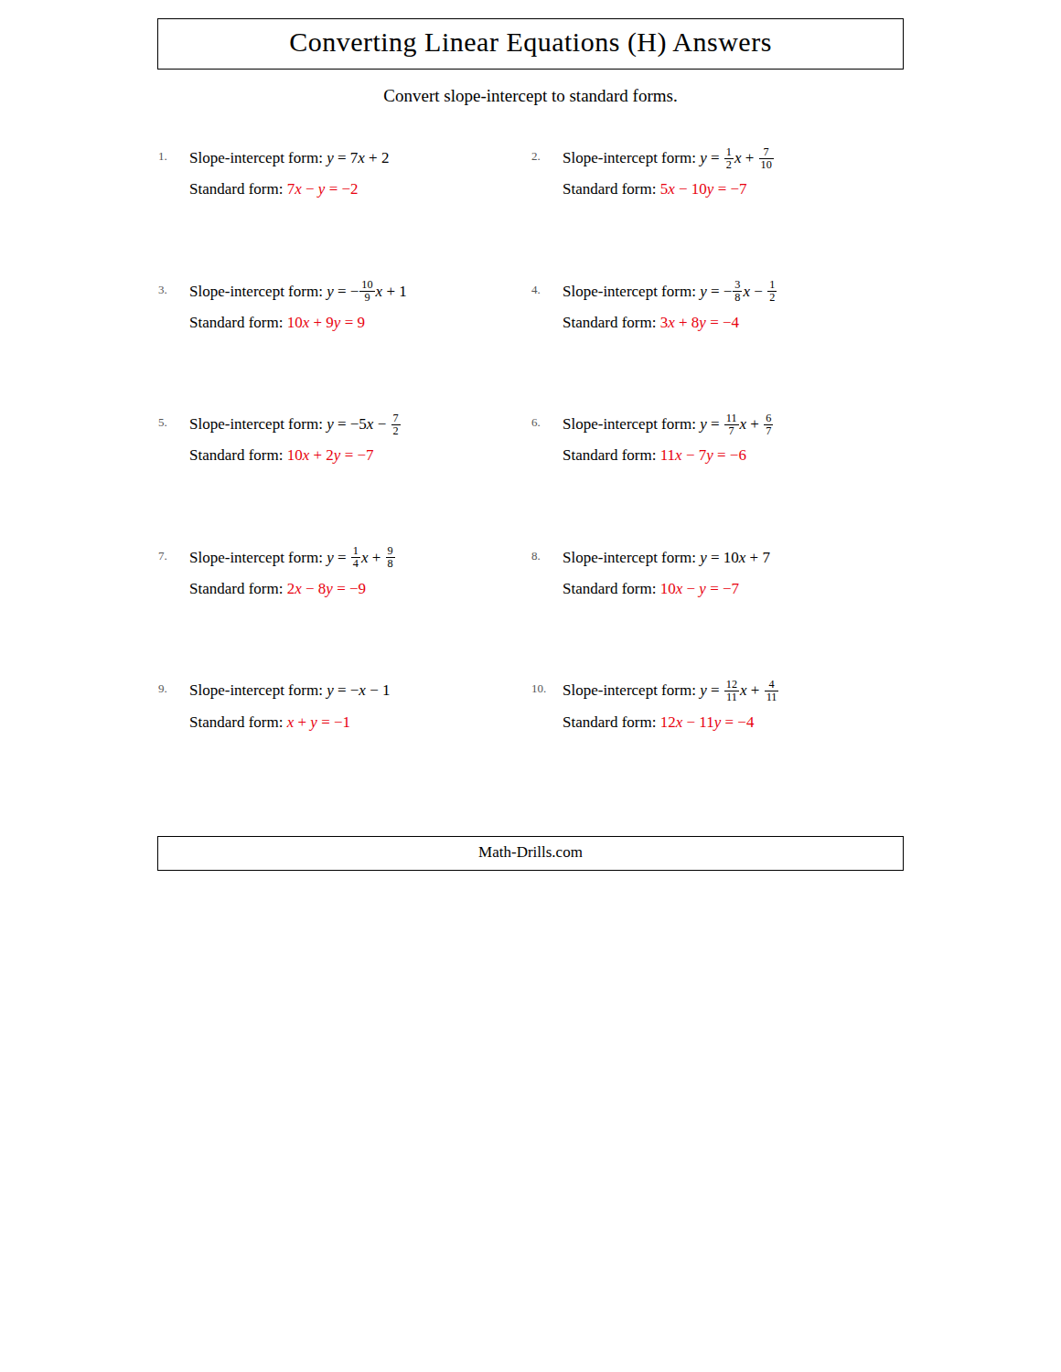Converting Linear Equations (H) Answers
Convert slope-intercept to standard forms.
| 1. Slope-intercept form: y = 7 x + 2 Standard form: 7 x − y = −2 | 2. Slope-intercept form: y = 1 2 x + 7 10 Standard form: 5 x − 10 y = −7 |
| 3. Slope-intercept form: y = − 10 9 x + 1 Standard form: 10 x + 9 y = 9 | 4. Slope-intercept form: y = − 3 8 x − 1 2 Standard form: 3 x + 8 y = −4 |
| 5. Slope-intercept form: y = −5 x − 7 2 Standard form: 10 x + 2 y = −7 | 6. Slope-intercept form: y = 11 7 x + 6 7 Standard form: 11 x − 7 y = −6 |
| 7. Slope-intercept form: y = 1 4 x + 9 8 Standard form: 2 x − 8 y = −9 | 8. Slope-intercept form: y = 10 x + 7 Standard form: 10 x − y = −7 |
| 9. Slope-intercept form: y = − x − 1 Standard form: x + y = −1 | 10. Slope-intercept form: y = 12 11 x + 4 11 Standard form: 12 x − 11 y = −4 |
Math-Drills.com